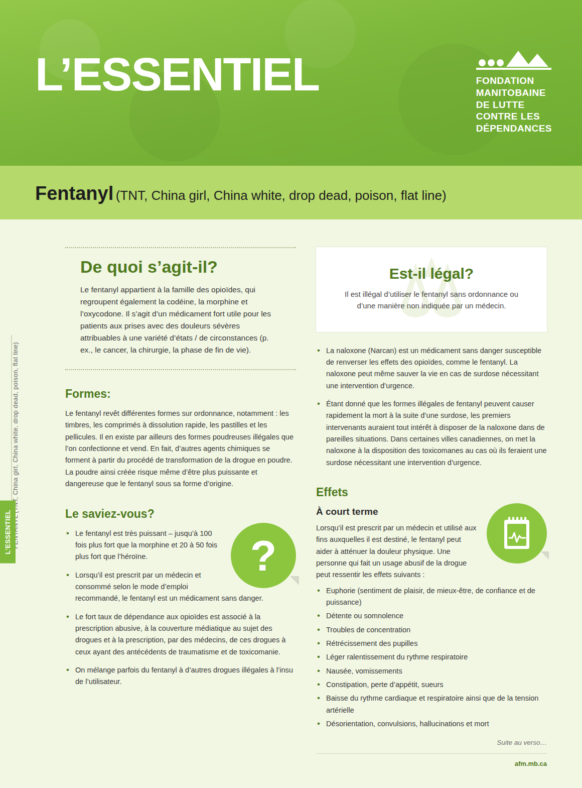L’ESSENTIEL
Fondation
Manitobaine
de lutte
contre les
dépendances
Fentanyl
(TNT, China girl, China white, drop dead, poison, flat line)
FENTANYL (TNT, China girl, China white, drop dead, poison, flat line)
L’ESSENTIEL
De quoi s’agit-il?
Le fentanyl appartient à la famille des opioïdes, qui regroupent également la codéine, la morphine et l’oxycodone. Il s’agit d’un médicament fort utile pour les patients aux prises avec des douleurs sévères attribuables à une variété d’états / de circonstances (p. ex., le cancer, la chirurgie, la phase de fin de vie).
Formes:
Le fentanyl revêt différentes formes sur ordonnance, notamment : les timbres, les comprimés à dissolution rapide, les pastilles et les pellicules. Il en existe par ailleurs des formes poudreuses illégales que l’on confectionne et vend. En fait, d’autres agents chimiques se forment à partir du procédé de transformation de la drogue en poudre. La poudre ainsi créée risque même d’être plus puissante et dangereuse que le fentanyl sous sa forme d’origine.
Le saviez-vous?
?
Le fentanyl est très puissant – jusqu’à 100 fois plus fort que la morphine et 20 à 50 fois plus fort que l’héroïne.
Lorsqu’il est prescrit par un médecin et consommé selon le mode d’emploi recommandé, le fentanyl est un médicament sans danger.
Le fort taux de dépendance aux opioïdes est associé à la prescription abusive, à la couverture médiatique au sujet des drogues et à la prescription, par des médecins, de ces drogues à ceux ayant des antécédents de traumatisme et de toxicomanie.
On mélange parfois du fentanyl à d’autres drogues illégales à l’insu de l’utilisateur.
⚖
Est-il légal?
Il est illégal d’utiliser le fentanyl sans ordonnance ou d’une manière non indiquée par un médecin.
La naloxone (Narcan) est un médicament sans danger susceptible de renverser les effets des opioïdes, comme le fentanyl. La naloxone peut même sauver la vie en cas de surdose nécessitant une intervention d’urgence.
Étant donné que les formes illégales de fentanyl peuvent causer rapidement la mort à la suite d’une surdose, les premiers intervenants auraient tout intérêt à disposer de la naloxone dans de pareilles situations. Dans certaines villes canadiennes, on met la naloxone à la disposition des toxicomanes au cas où ils feraient une surdose nécessitant une intervention d’urgence.
Effets
À court terme
Lorsqu’il est prescrit par un médecin et utilisé aux fins auxquelles il est destiné, le fentanyl peut aider à atténuer la douleur physique. Une personne qui fait un usage abusif de la drogue peut ressentir les effets suivants :
Euphorie (sentiment de plaisir, de mieux-être, de confiance et de puissance)
Détente ou somnolence
Troubles de concentration
Rétrécissement des pupilles
Léger ralentissement du rythme respiratoire
Nausée, vomissements
Constipation, perte d’appétit, sueurs
Baisse du rythme cardiaque et respiratoire ainsi que de la tension artérielle
Désorientation, convulsions, hallucinations et mort
Suite au verso…
afm.mb.ca